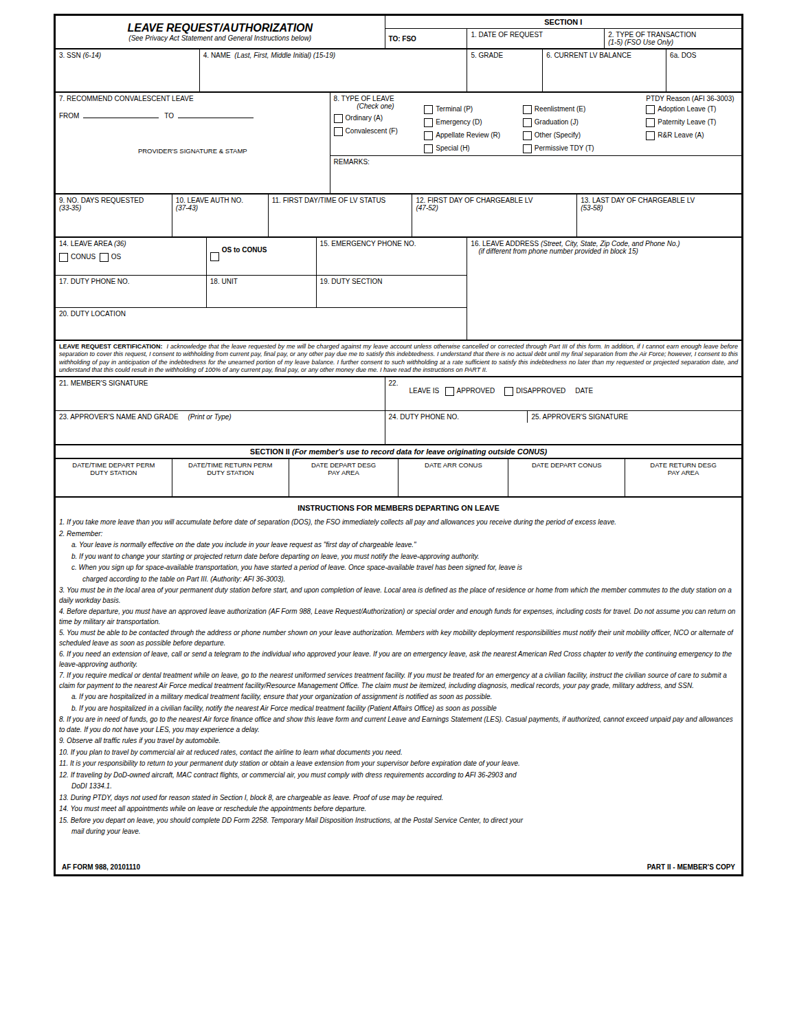| LEAVE REQUEST/AUTHORIZATION (See Privacy Act Statement and General Instructions below) | SECTION I |
| TO: FSO | 1. DATE OF REQUEST | 2. TYPE OF TRANSACTION (1-5) (FSO Use Only) |
| 3. SSN (6-14) | 4. NAME (Last, First, Middle Initial) (15-19) | 5. GRADE | 6. CURRENT LV BALANCE | 6a. DOS |
| 7. RECOMMEND CONVALESCENT LEAVE FROM TO PROVIDER'S SIGNATURE & STAMP | / 8. TYPE OF LEAVE (Check one) Ordinary (A) Convalescent (F) / Terminal (P) Emergency (D) Appellate Review (R) Special (H) / Reenlistment (E) Graduation (J) Other (Specify) Permissive TDY (T) / PTDY Reason (AFI 36-3003) Adoption Leave (T) Paternity Leave (T) R&R Leave (A) / / REMARKS: / |
| 9. NO. DAYS REQUESTED (33-35) | 10. LEAVE AUTH NO. (37-43) | 11. FIRST DAY/TIME OF LV STATUS | 12. FIRST DAY OF CHARGEABLE LV (47-52) | 13. LAST DAY OF CHARGEABLE LV (53-58) |
| 14. LEAVE AREA (36) CONUS OS | OS to CONUS | 15. EMERGENCY PHONE NO. | 16. LEAVE ADDRESS (Street, City, State, Zip Code, and Phone No.) (if different from phone number provided in block 15) |
| 17. DUTY PHONE NO. | 18. UNIT | 19. DUTY SECTION |
| 20. DUTY LOCATION |
| LEAVE REQUEST CERTIFICATION: I acknowledge that the leave requested by me will be charged against my leave account unless otherwise cancelled or corrected through Part III of this form. In addition, if I cannot earn enough leave before separation to cover this request, I consent to withholding from current pay, final pay, or any other pay due me to satisfy this indebtedness. I understand that there is no actual debt until my final separation from the Air Force; however, I consent to this withholding of pay in anticipation of the indebtedness for the unearned portion of my leave balance. I further consent to such withholding at a rate sufficient to satisfy this indebtedness no later than my requested or projected separation date, and understand that this could result in the withholding of 100% of any current pay, final pay, or any other money due me. I have read the instructions on PART II. |
| 21. MEMBER'S SIGNATURE | 22. LEAVE IS APPROVED DISAPPROVED DATE |
| 23. APPROVER'S NAME AND GRADE (Print or Type) | / 24. DUTY PHONE NO. / 25. APPROVER'S SIGNATURE / |
| SECTION II (For member's use to record data for leave originating outside CONUS) |
| DATE/TIME DEPART PERM DUTY STATION | DATE/TIME RETURN PERM DUTY STATION | DATE DEPART DESG PAY AREA | DATE ARR CONUS | DATE DEPART CONUS | DATE RETURN DESG PAY AREA |
| INSTRUCTIONS FOR MEMBERS DEPARTING ON LEAVE 1. If you take more leave than you will accumulate before date of separation (DOS), the FSO immediately collects all pay and allowances you receive during the period of excess leave. 2. Remember: a. Your leave is normally effective on the date you include in your leave request as "first day of chargeable leave." b. If you want to change your starting or projected return date before departing on leave, you must notify the leave-approving authority. c. When you sign up for space-available transportation, you have started a period of leave. Once space-available travel has been signed for, leave is charged according to the table on Part III. (Authority: AFI 36-3003). 3. You must be in the local area of your permanent duty station before start, and upon completion of leave. Local area is defined as the place of residence or home from which the member commutes to the duty station on a daily workday basis. 4. Before departure, you must have an approved leave authorization (AF Form 988, Leave Request/Authorization) or special order and enough funds for expenses, including costs for travel. Do not assume you can return on time by military air transportation. 5. You must be able to be contacted through the address or phone number shown on your leave authorization. Members with key mobility deployment responsibilities must notify their unit mobility officer, NCO or alternate of scheduled leave as soon as possible before departure. 6. If you need an extension of leave, call or send a telegram to the individual who approved your leave. If you are on emergency leave, ask the nearest American Red Cross chapter to verify the continuing emergency to the leave-approving authority. 7. If you require medical or dental treatment while on leave, go to the nearest uniformed services treatment facility. If you must be treated for an emergency at a civilian facility, instruct the civilian source of care to submit a claim for payment to the nearest Air Force medical treatment facility/Resource Management Office. The claim must be itemized, including diagnosis, medical records, your pay grade, military address, and SSN. a. If you are hospitalized in a military medical treatment facility, ensure that your organization of assignment is notified as soon as possible. b. If you are hospitalized in a civilian facility, notify the nearest Air Force medical treatment facility (Patient Affairs Office) as soon as possible 8. If you are in need of funds, go to the nearest Air force finance office and show this leave form and current Leave and Earnings Statement (LES). Casual payments, if authorized, cannot exceed unpaid pay and allowances to date. If you do not have your LES, you may experience a delay. 9. Observe all traffic rules if you travel by automobile. 10. If you plan to travel by commercial air at reduced rates, contact the airline to learn what documents you need. 11. It is your responsibility to return to your permanent duty station or obtain a leave extension from your supervisor before expiration date of your leave. 12. If traveling by DoD-owned aircraft, MAC contract flights, or commercial air, you must comply with dress requirements according to AFI 36-2903 and DoDI 1334.1. 13. During PTDY, days not used for reason stated in Section I, block 8, are chargeable as leave. Proof of use may be required. 14. You must meet all appointments while on leave or reschedule the appointments before departure. 15. Before you depart on leave, you should complete DD Form 2258. Temporary Mail Disposition Instructions, at the Postal Service Center, to direct your mail during your leave. AF FORM 988, 20101110 PART II - MEMBER'S COPY |